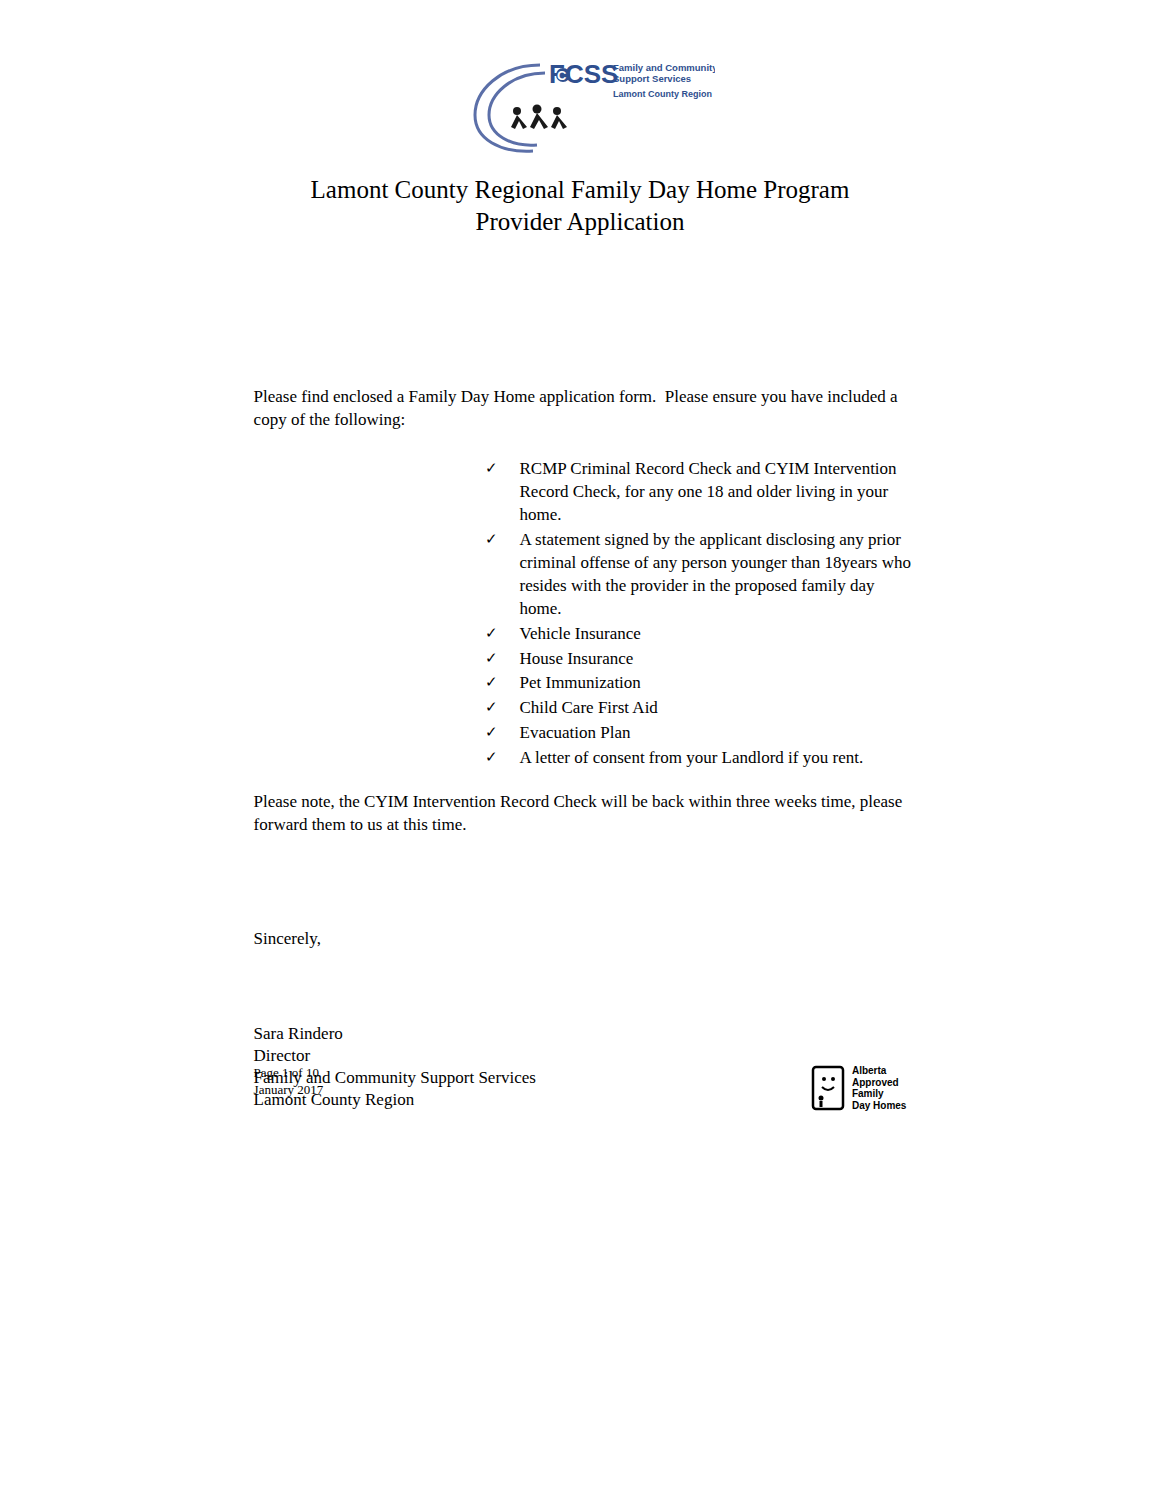FCSS C Family and Community Support Services Lamont County Region
Lamont County Regional Family Day Home Program
Provider Application
Please find enclosed a Family Day Home application form. Please ensure you have included a copy of the following:
✓RCMP Criminal Record Check and CYIM Intervention Record Check, for any one 18 and older living in your home.
✓A statement signed by the applicant disclosing any prior criminal offense of any person younger than 18years who resides with the provider in the proposed family day home.
✓Vehicle Insurance
✓House Insurance
✓Pet Immunization
✓Child Care First Aid
✓Evacuation Plan
✓A letter of consent from your Landlord if you rent.
Please note, the CYIM Intervention Record Check will be back within three weeks time, please forward them to us at this time.
Sincerely,
Sara Rindero
Director
Family and Community Support Services
Lamont County Region
Page 1 of 10
January 2017
Alberta
Approved
Family
Day Homes